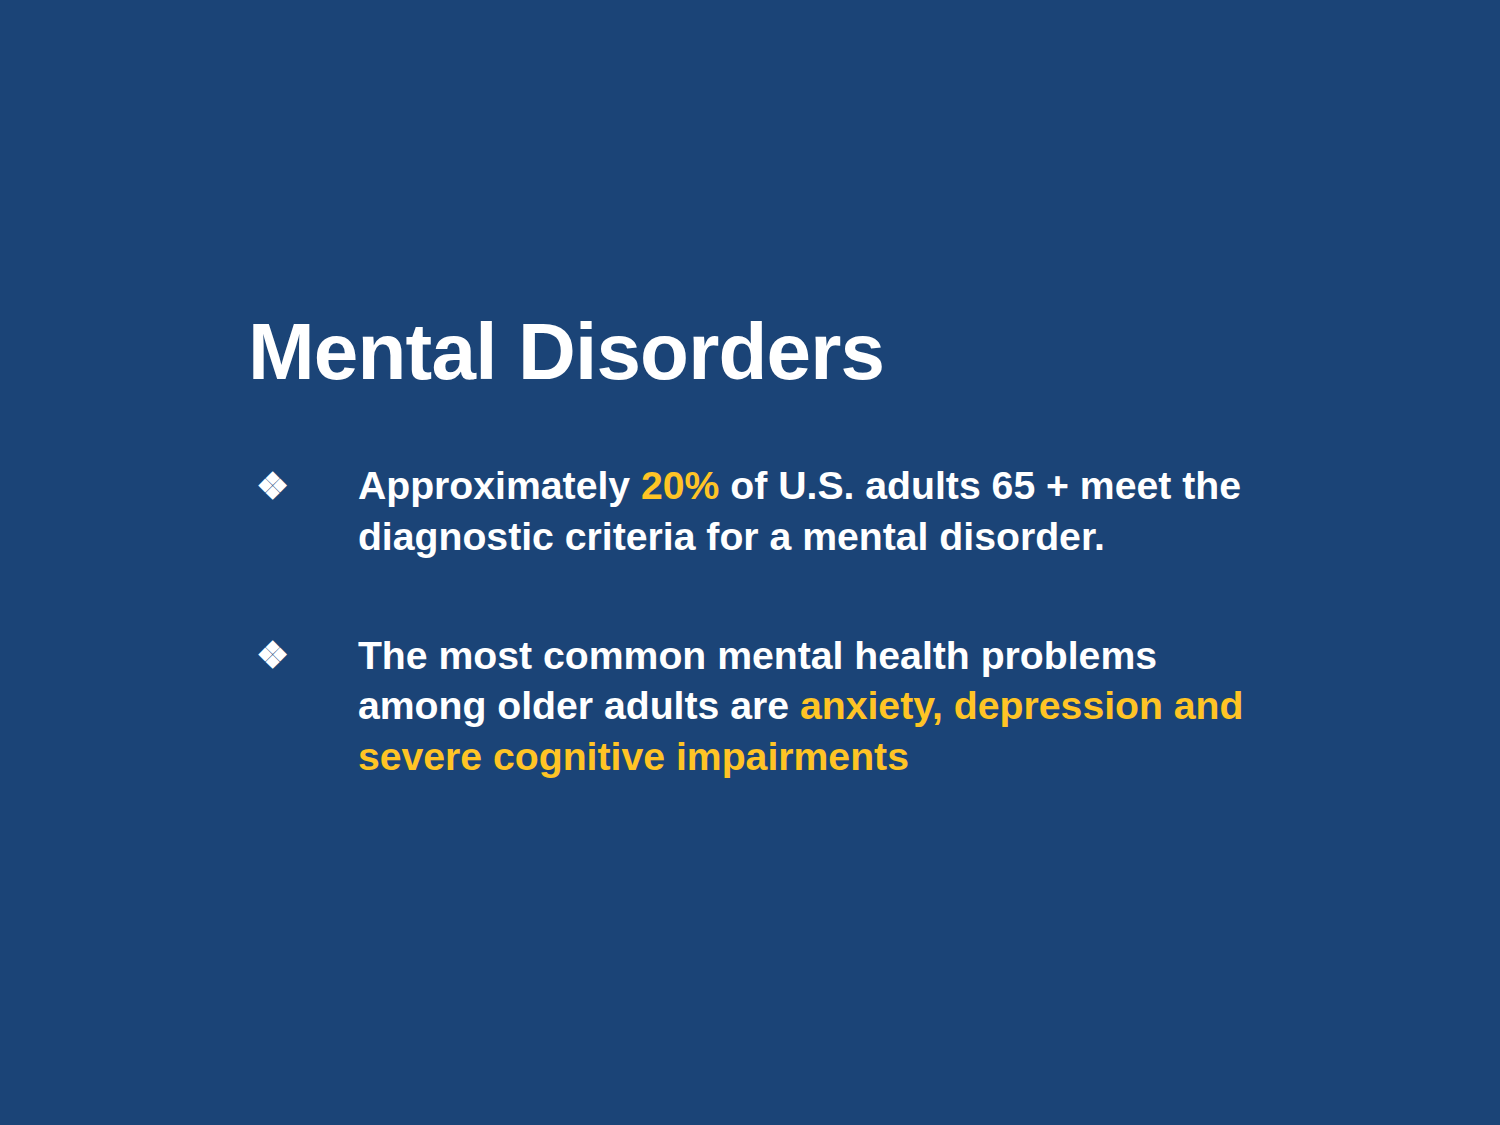Mental Disorders
Approximately 20% of U.S. adults 65 + meet the diagnostic criteria for a mental disorder.
The most common mental health problems among older adults are anxiety, depression and severe cognitive impairments